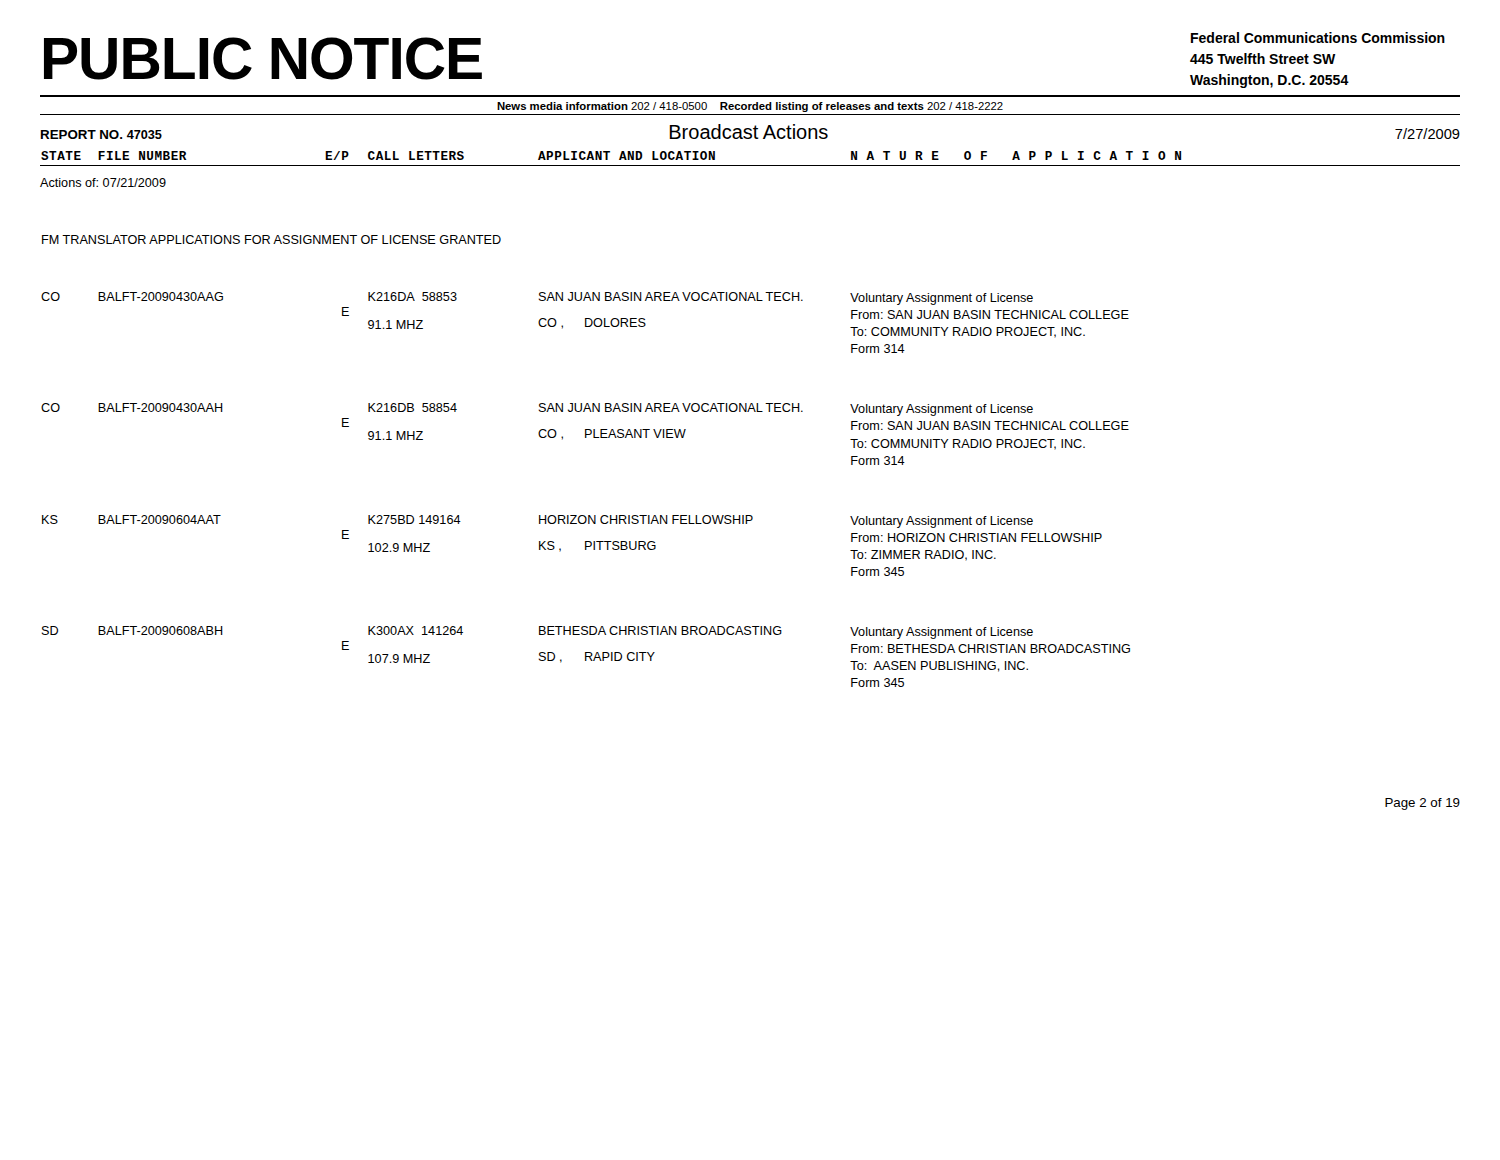PUBLIC NOTICE
Federal Communications Commission
445 Twelfth Street SW
Washington, D.C. 20554
News media information 202 / 418-0500 Recorded listing of releases and texts 202 / 418-2222
REPORT NO. 47035
Broadcast Actions
7/27/2009
| STATE | FILE NUMBER | E/P | CALL LETTERS | APPLICANT AND LOCATION | N A T U R E O F A P P L I C A T I O N |
| --- | --- | --- | --- | --- | --- |
| Actions of: 07/21/2009 |
| FM TRANSLATOR APPLICATIONS FOR ASSIGNMENT OF LICENSE GRANTED |
| CO | BALFT-20090430AAG | E | K216DA 58853 91.1 MHZ | SAN JUAN BASIN AREA VOCATIONAL TECH. CO , DOLORES | Voluntary Assignment of License From: SAN JUAN BASIN TECHNICAL COLLEGE To: COMMUNITY RADIO PROJECT, INC. Form 314 |
| CO | BALFT-20090430AAH | E | K216DB 58854 91.1 MHZ | SAN JUAN BASIN AREA VOCATIONAL TECH. CO , PLEASANT VIEW | Voluntary Assignment of License From: SAN JUAN BASIN TECHNICAL COLLEGE To: COMMUNITY RADIO PROJECT, INC. Form 314 |
| KS | BALFT-20090604AAT | E | K275BD 149164 102.9 MHZ | HORIZON CHRISTIAN FELLOWSHIP KS , PITTSBURG | Voluntary Assignment of License From: HORIZON CHRISTIAN FELLOWSHIP To: ZIMMER RADIO, INC. Form 345 |
| SD | BALFT-20090608ABH | E | K300AX 141264 107.9 MHZ | BETHESDA CHRISTIAN BROADCASTING SD , RAPID CITY | Voluntary Assignment of License From: BETHESDA CHRISTIAN BROADCASTING To: AASEN PUBLISHING, INC. Form 345 |
Page 2 of 19